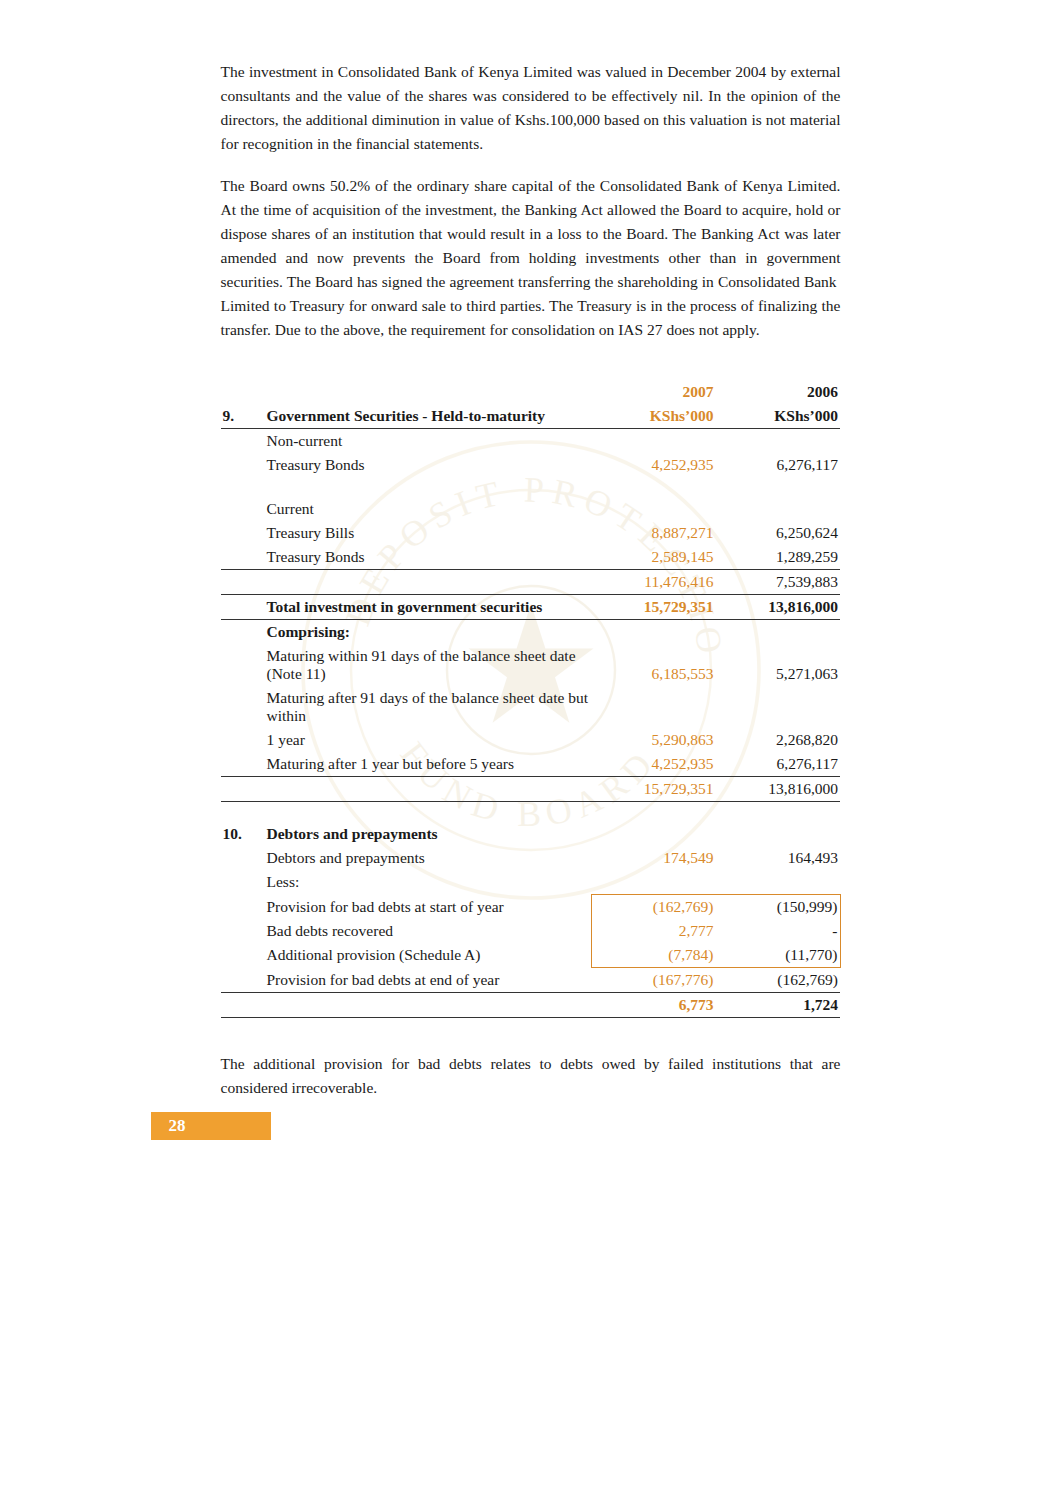DEPOSIT PROTECTION FUND BOARD
The investment in Consolidated Bank of Kenya Limited was valued in December 2004 by external consultants and the value of the shares was considered to be effectively nil. In the opinion of the directors, the additional diminution in value of Kshs.100,000 based on this valuation is not material for recognition in the financial statements.
The Board owns 50.2% of the ordinary share capital of the Consolidated Bank of Kenya Limited. At the time of acquisition of the investment, the Banking Act allowed the Board to acquire, hold or dispose shares of an institution that would result in a loss to the Board. The Banking Act was later amended and now prevents the Board from holding investments other than in government securities. The Board has signed the agreement transferring the shareholding in Consolidated Bank Limited to Treasury for onward sale to third parties. The Treasury is in the process of finalizing the transfer. Due to the above, the requirement for consolidation on IAS 27 does not apply.
| | | 2007 | 2006 |
| 9. | Government Securities - Held-to-maturity | KShs’000 | KShs’000 |
| | Non-current | | |
| | Treasury Bonds | 4,252,935 | 6,276,117 |
| | Current | | |
| | Treasury Bills | 8,887,271 | 6,250,624 |
| | Treasury Bonds | 2,589,145 | 1,289,259 |
| | | 11,476,416 | 7,539,883 |
| | Total investment in government securities | 15,729,351 | 13,816,000 |
| | Comprising: | | |
| | Maturing within 91 days of the balance sheet date (Note 11) | 6,185,553 | 5,271,063 |
| | Maturing after 91 days of the balance sheet date but within | | |
| | 1 year | 5,290,863 | 2,268,820 |
| | Maturing after 1 year but before 5 years | 4,252,935 | 6,276,117 |
| | | 15,729,351 | 13,816,000 |
| 10. | Debtors and prepayments | | |
| | Debtors and prepayments | 174,549 | 164,493 |
| | Less: | | |
| | Provision for bad debts at start of year | (162,769) | (150,999) |
| | Bad debts recovered | 2,777 | - |
| | Additional provision (Schedule A) | (7,784) | (11,770) |
| | Provision for bad debts at end of year | (167,776) | (162,769) |
| | | 6,773 | 1,724 |
The additional provision for bad debts relates to debts owed by failed institutions that are considered irrecoverable.
28